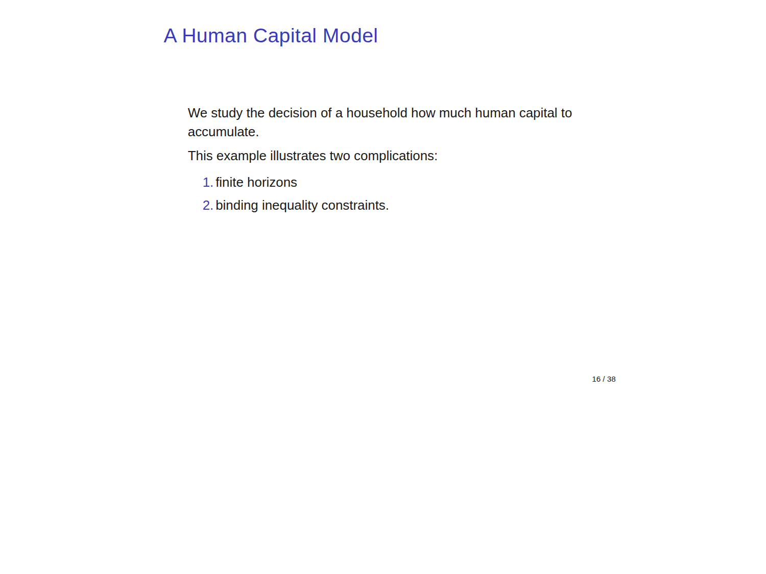A Human Capital Model
We study the decision of a household how much human capital to accumulate.
This example illustrates two complications:
finite horizons
binding inequality constraints.
16 / 38